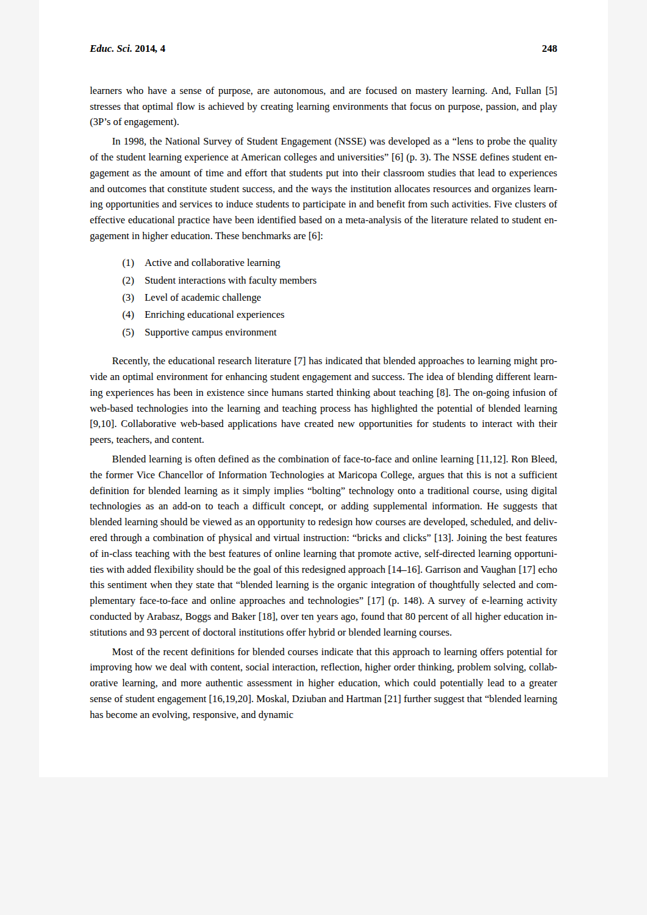Educ. Sci. 2014, 4 248
learners who have a sense of purpose, are autonomous, and are focused on mastery learning. And, Fullan [5] stresses that optimal flow is achieved by creating learning environments that focus on purpose, passion, and play (3P’s of engagement).
In 1998, the National Survey of Student Engagement (NSSE) was developed as a “lens to probe the quality of the student learning experience at American colleges and universities” [6] (p. 3). The NSSE defines student engagement as the amount of time and effort that students put into their classroom studies that lead to experiences and outcomes that constitute student success, and the ways the institution allocates resources and organizes learning opportunities and services to induce students to participate in and benefit from such activities. Five clusters of effective educational practice have been identified based on a meta-analysis of the literature related to student engagement in higher education. These benchmarks are [6]:
Active and collaborative learning
Student interactions with faculty members
Level of academic challenge
Enriching educational experiences
Supportive campus environment
Recently, the educational research literature [7] has indicated that blended approaches to learning might provide an optimal environment for enhancing student engagement and success. The idea of blending different learning experiences has been in existence since humans started thinking about teaching [8]. The on-going infusion of web-based technologies into the learning and teaching process has highlighted the potential of blended learning [9,10]. Collaborative web-based applications have created new opportunities for students to interact with their peers, teachers, and content.
Blended learning is often defined as the combination of face-to-face and online learning [11,12]. Ron Bleed, the former Vice Chancellor of Information Technologies at Maricopa College, argues that this is not a sufficient definition for blended learning as it simply implies “bolting” technology onto a traditional course, using digital technologies as an add-on to teach a difficult concept, or adding supplemental information. He suggests that blended learning should be viewed as an opportunity to redesign how courses are developed, scheduled, and delivered through a combination of physical and virtual instruction: “bricks and clicks” [13]. Joining the best features of in-class teaching with the best features of online learning that promote active, self-directed learning opportunities with added flexibility should be the goal of this redesigned approach [14–16]. Garrison and Vaughan [17] echo this sentiment when they state that “blended learning is the organic integration of thoughtfully selected and complementary face-to-face and online approaches and technologies” [17] (p. 148). A survey of e-learning activity conducted by Arabasz, Boggs and Baker [18], over ten years ago, found that 80 percent of all higher education institutions and 93 percent of doctoral institutions offer hybrid or blended learning courses.
Most of the recent definitions for blended courses indicate that this approach to learning offers potential for improving how we deal with content, social interaction, reflection, higher order thinking, problem solving, collaborative learning, and more authentic assessment in higher education, which could potentially lead to a greater sense of student engagement [16,19,20]. Moskal, Dziuban and Hartman [21] further suggest that “blended learning has become an evolving, responsive, and dynamic